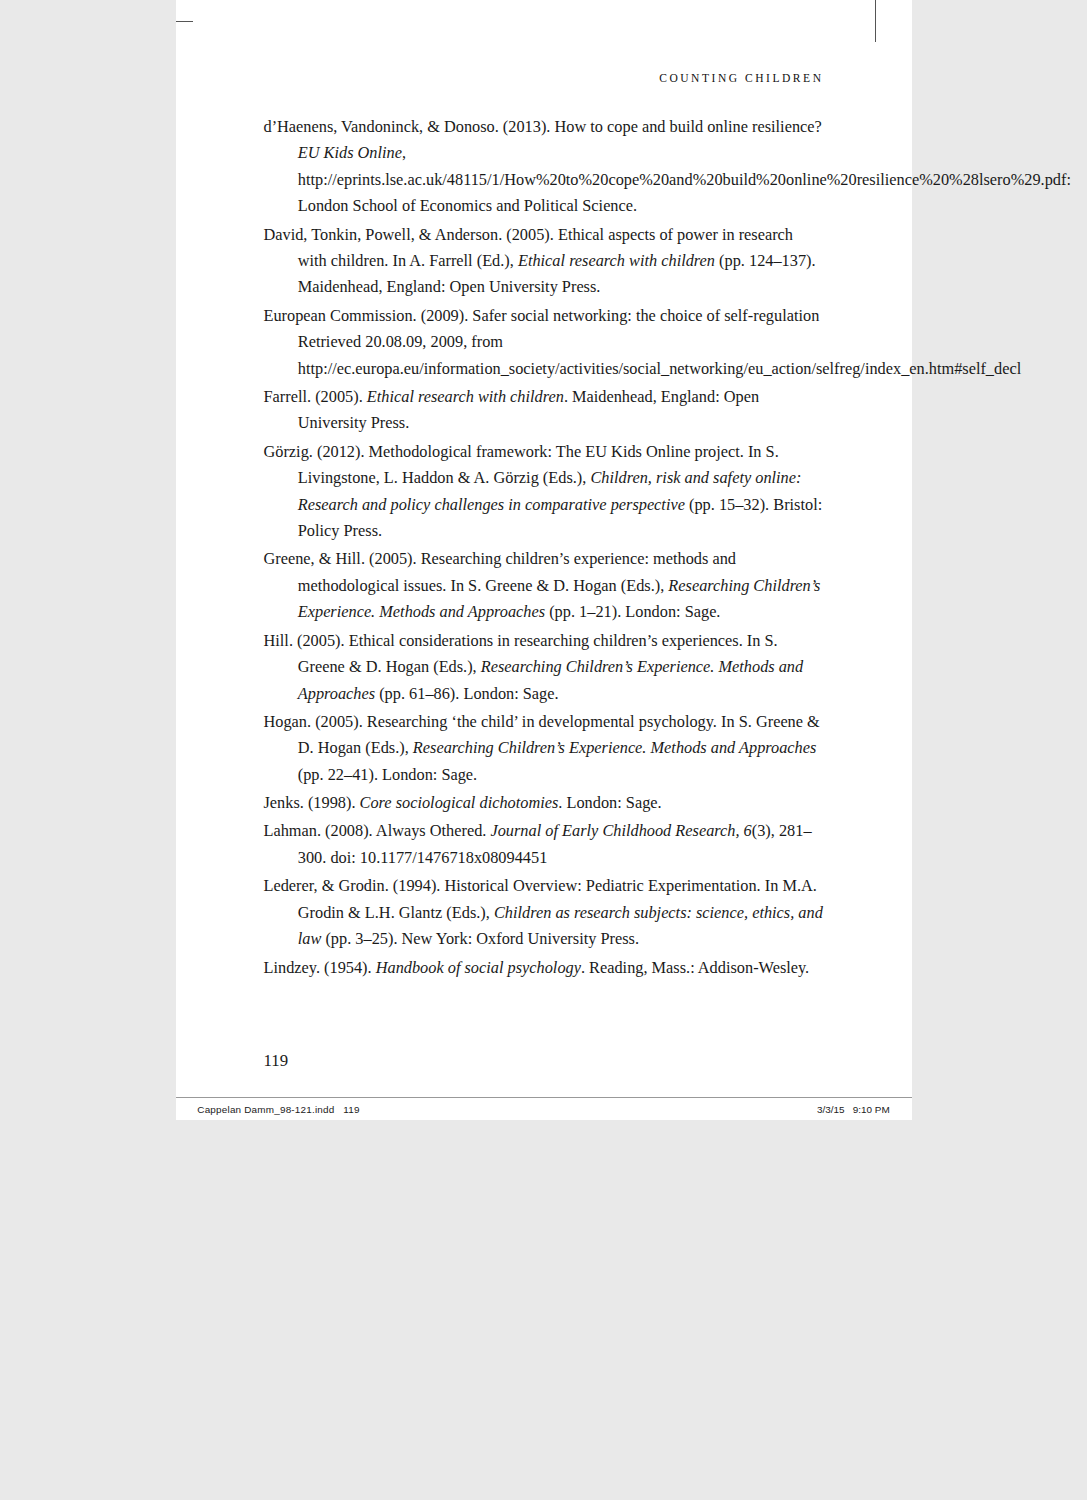Counting Children
d’Haenens, Vandoninck, & Donoso. (2013). How to cope and build online resilience? EU Kids Online, http://eprints.lse.ac.uk/48115/1/How%20to%20cope%20and%20build%20online%20resilience%20%28lsero%29.pdf: London School of Economics and Political Science.
David, Tonkin, Powell, & Anderson. (2005). Ethical aspects of power in research with children. In A. Farrell (Ed.), Ethical research with children (pp. 124–137). Maidenhead, England: Open University Press.
European Commission. (2009). Safer social networking: the choice of self-regulation Retrieved 20.08.09, 2009, from http://ec.europa.eu/information_society/activities/social_networking/eu_action/selfreg/index_en.htm#self_decl
Farrell. (2005). Ethical research with children. Maidenhead, England: Open University Press.
Görzig. (2012). Methodological framework: The EU Kids Online project. In S. Livingstone, L. Haddon & A. Görzig (Eds.), Children, risk and safety online: Research and policy challenges in comparative perspective (pp. 15–32). Bristol: Policy Press.
Greene, & Hill. (2005). Researching children’s experience: methods and methodological issues. In S. Greene & D. Hogan (Eds.), Researching Children’s Experience. Methods and Approaches (pp. 1–21). London: Sage.
Hill. (2005). Ethical considerations in researching children’s experiences. In S. Greene & D. Hogan (Eds.), Researching Children’s Experience. Methods and Approaches (pp. 61–86). London: Sage.
Hogan. (2005). Researching ‘the child’ in developmental psychology. In S. Greene & D. Hogan (Eds.), Researching Children’s Experience. Methods and Approaches (pp. 22–41). London: Sage.
Jenks. (1998). Core sociological dichotomies. London: Sage.
Lahman. (2008). Always Othered. Journal of Early Childhood Research, 6(3), 281–300. doi: 10.1177/1476718x08094451
Lederer, & Grodin. (1994). Historical Overview: Pediatric Experimentation. In M.A. Grodin & L.H. Glantz (Eds.), Children as research subjects: science, ethics, and law (pp. 3–25). New York: Oxford University Press.
Lindzey. (1954). Handbook of social psychology. Reading, Mass.: Addison-Wesley.
119
Cappelan Damm_98-121.indd 119 3/3/15 9:10 PM